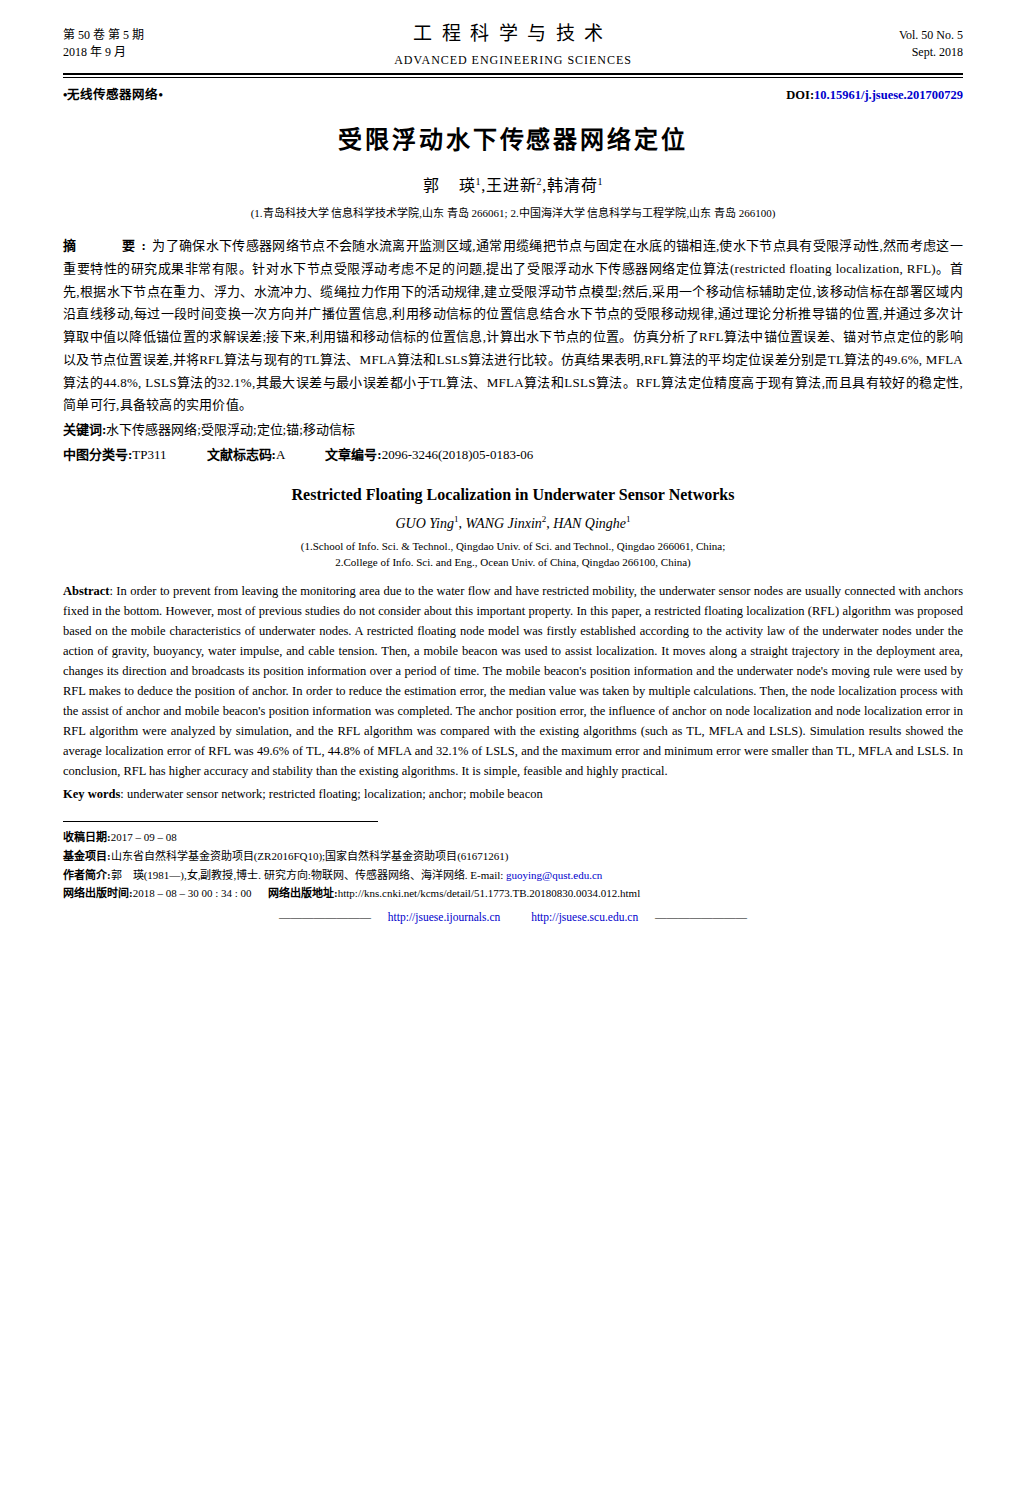| 第 50 卷 第 5 期 2018 年 9 月 | 工程科学与技术 ADVANCED ENGINEERING SCIENCES | Vol. 50 No. 5 Sept. 2018 |
•无线传感器网络• DOI:10.15961/j.jsuese.201700729
受限浮动水下传感器网络定位
郭 瑛1,王进新2,韩清荷1
(1.青岛科技大学 信息科学技术学院,山东 青岛 266061; 2.中国海洋大学 信息科学与工程学院,山东 青岛 266100)
摘 要: 为了确保水下传感器网络节点不会随水流离开监测区域,通常用缆绳把节点与固定在水底的锚相连,使水下节点具有受限浮动性,然而考虑这一重要特性的研究成果非常有限。针对水下节点受限浮动考虑不足的问题,提出了受限浮动水下传感器网络定位算法(restricted floating localization, RFL)。首先,根据水下节点在重力、浮力、水流冲力、缆绳拉力作用下的活动规律,建立受限浮动节点模型;然后,采用一个移动信标辅助定位,该移动信标在部署区域内沿直线移动,每过一段时间变换一次方向并广播位置信息,利用移动信标的位置信息结合水下节点的受限移动规律,通过理论分析推导锚的位置,并通过多次计算取中值以降低锚位置的求解误差;接下来,利用锚和移动信标的位置信息,计算出水下节点的位置。仿真分析了RFL算法中锚位置误差、锚对节点定位的影响以及节点位置误差,并将RFL算法与现有的TL算法、MFLA算法和LSLS算法进行比较。仿真结果表明,RFL算法的平均定位误差分别是TL算法的49.6%, MFLA算法的44.8%, LSLS算法的32.1%,其最大误差与最小误差都小于TL算法、MFLA算法和LSLS算法。RFL算法定位精度高于现有算法,而且具有较好的稳定性,简单可行,具备较高的实用价值。
关键词: 水下传感器网络;受限浮动;定位;锚;移动信标
中图分类号: TP311 文献标志码: A 文章编号: 2096-3246(2018)05-0183-06
Restricted Floating Localization in Underwater Sensor Networks
GUO Ying1, WANG Jinxin2, HAN Qinghe1
(1.School of Info. Sci. & Technol., Qingdao Univ. of Sci. and Technol., Qingdao 266061, China;
2.College of Info. Sci. and Eng., Ocean Univ. of China, Qingdao 266100, China)
Abstract: In order to prevent from leaving the monitoring area due to the water flow and have restricted mobility, the underwater sensor nodes are usually connected with anchors fixed in the bottom. However, most of previous studies do not consider about this important property. In this paper, a restricted floating localization (RFL) algorithm was proposed based on the mobile characteristics of underwater nodes. A restricted floating node model was firstly established according to the activity law of the underwater nodes under the action of gravity, buoyancy, water impulse, and cable tension. Then, a mobile beacon was used to assist localization. It moves along a straight trajectory in the deployment area, changes its direction and broadcasts its position information over a period of time. The mobile beacon's position information and the underwater node's moving rule were used by RFL makes to deduce the position of anchor. In order to reduce the estimation error, the median value was taken by multiple calculations. Then, the node localization process with the assist of anchor and mobile beacon's position information was completed. The anchor position error, the influence of anchor on node localization and node localization error in RFL algorithm were analyzed by simulation, and the RFL algorithm was compared with the existing algorithms (such as TL, MFLA and LSLS). Simulation results showed the average localization error of RFL was 49.6% of TL, 44.8% of MFLA and 32.1% of LSLS, and the maximum error and minimum error were smaller than TL, MFLA and LSLS. In conclusion, RFL has higher accuracy and stability than the existing algorithms. It is simple, feasible and highly practical.
Key words: underwater sensor network; restricted floating; localization; anchor; mobile beacon
收稿日期: 2017 – 09 – 08
基金项目: 山东省自然科学基金资助项目(ZR2016FQ10);国家自然科学基金资助项目(61671261)
作者简介: 郭 瑛(1981—),女,副教授,博士. 研究方向:物联网、传感器网络、海洋网络. E-mail: guoying@qust.edu.cn
网络出版时间: 2018 – 08 – 30 00 : 34 : 00 网络出版地址: http://kns.cnki.net/kcms/detail/51.1773.TB.20180830.0034.012.html
———————— http://jsuese.ijournals.cn http://jsuese.scu.edu.cn ————————